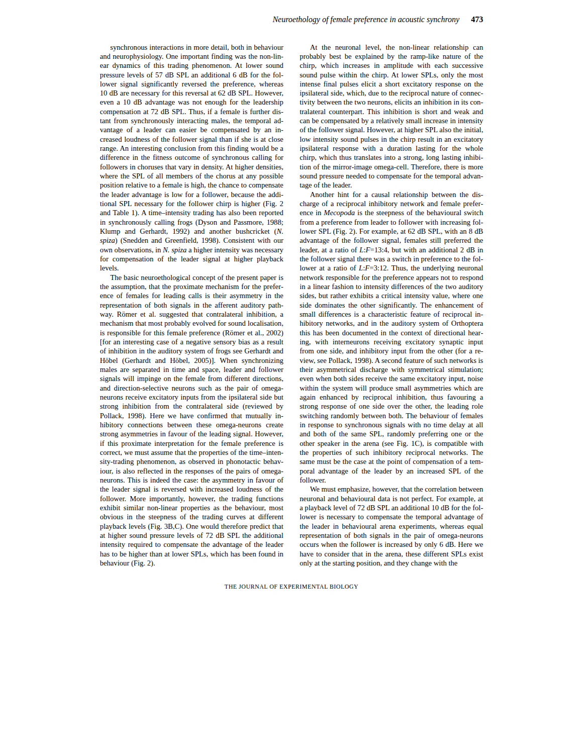Neuroethology of female preference in acoustic synchrony 473
synchronous interactions in more detail, both in behaviour and neurophysiology. One important finding was the non-linear dynamics of this trading phenomenon. At lower sound pressure levels of 57 dB SPL an additional 6 dB for the follower signal significantly reversed the preference, whereas 10 dB are necessary for this reversal at 62 dB SPL. However, even a 10 dB advantage was not enough for the leadership compensation at 72 dB SPL. Thus, if a female is further distant from synchronously interacting males, the temporal advantage of a leader can easier be compensated by an increased loudness of the follower signal than if she is at close range. An interesting conclusion from this finding would be a difference in the fitness outcome of synchronous calling for followers in choruses that vary in density. At higher densities, where the SPL of all members of the chorus at any possible position relative to a female is high, the chance to compensate the leader advantage is low for a follower, because the additional SPL necessary for the follower chirp is higher (Fig. 2 and Table 1). A time–intensity trading has also been reported in synchronously calling frogs (Dyson and Passmore, 1988; Klump and Gerhardt, 1992) and another bushcricket (N. spiza) (Snedden and Greenfield, 1998). Consistent with our own observations, in N. spiza a higher intensity was necessary for compensation of the leader signal at higher playback levels.
The basic neuroethological concept of the present paper is the assumption, that the proximate mechanism for the preference of females for leading calls is their asymmetry in the representation of both signals in the afferent auditory pathway. Römer et al. suggested that contralateral inhibition, a mechanism that most probably evolved for sound localisation, is responsible for this female preference (Römer et al., 2002) [for an interesting case of a negative sensory bias as a result of inhibition in the auditory system of frogs see Gerhardt and Höbel (Gerhardt and Höbel, 2005)]. When synchronizing males are separated in time and space, leader and follower signals will impinge on the female from different directions, and direction-selective neurons such as the pair of omega-neurons receive excitatory inputs from the ipsilateral side but strong inhibition from the contralateral side (reviewed by Pollack, 1998). Here we have confirmed that mutually inhibitory connections between these omega-neurons create strong asymmetries in favour of the leading signal. However, if this proximate interpretation for the female preference is correct, we must assume that the properties of the time–intensity-trading phenomenon, as observed in phonotactic behaviour, is also reflected in the responses of the pairs of omega-neurons. This is indeed the case: the asymmetry in favour of the leader signal is reversed with increased loudness of the follower. More importantly, however, the trading functions exhibit similar non-linear properties as the behaviour, most obvious in the steepness of the trading curves at different playback levels (Fig. 3B,C). One would therefore predict that at higher sound pressure levels of 72 dB SPL the additional intensity required to compensate the advantage of the leader has to be higher than at lower SPLs, which has been found in behaviour (Fig. 2).
At the neuronal level, the non-linear relationship can probably best be explained by the ramp-like nature of the chirp, which increases in amplitude with each successive sound pulse within the chirp. At lower SPLs, only the most intense final pulses elicit a short excitatory response on the ipsilateral side, which, due to the reciprocal nature of connectivity between the two neurons, elicits an inhibition in its contralateral counterpart. This inhibition is short and weak and can be compensated by a relatively small increase in intensity of the follower signal. However, at higher SPL also the initial, low intensity sound pulses in the chirp result in an excitatory ipsilateral response with a duration lasting for the whole chirp, which thus translates into a strong, long lasting inhibition of the mirror-image omega-cell. Therefore, there is more sound pressure needed to compensate for the temporal advantage of the leader.
Another hint for a causal relationship between the discharge of a reciprocal inhibitory network and female preference in Mecopoda is the steepness of the behavioural switch from a preference from leader to follower with increasing follower SPL (Fig. 2). For example, at 62 dB SPL, with an 8 dB advantage of the follower signal, females still preferred the leader, at a ratio of L:F=13:4, but with an additional 2 dB in the follower signal there was a switch in preference to the follower at a ratio of L:F=3:12. Thus, the underlying neuronal network responsible for the preference appears not to respond in a linear fashion to intensity differences of the two auditory sides, but rather exhibits a critical intensity value, where one side dominates the other significantly. The enhancement of small differences is a characteristic feature of reciprocal inhibitory networks, and in the auditory system of Orthoptera this has been documented in the context of directional hearing, with interneurons receiving excitatory synaptic input from one side, and inhibitory input from the other (for a review, see Pollack, 1998). A second feature of such networks is their asymmetrical discharge with symmetrical stimulation; even when both sides receive the same excitatory input, noise within the system will produce small asymmetries which are again enhanced by reciprocal inhibition, thus favouring a strong response of one side over the other, the leading role switching randomly between both. The behaviour of females in response to synchronous signals with no time delay at all and both of the same SPL, randomly preferring one or the other speaker in the arena (see Fig. 1C), is compatible with the properties of such inhibitory reciprocal networks. The same must be the case at the point of compensation of a temporal advantage of the leader by an increased SPL of the follower.
We must emphasize, however, that the correlation between neuronal and behavioural data is not perfect. For example, at a playback level of 72 dB SPL an additional 10 dB for the follower is necessary to compensate the temporal advantage of the leader in behavioural arena experiments, whereas equal representation of both signals in the pair of omega-neurons occurs when the follower is increased by only 6 dB. Here we have to consider that in the arena, these different SPLs exist only at the starting position, and they change with the
THE JOURNAL OF EXPERIMENTAL BIOLOGY